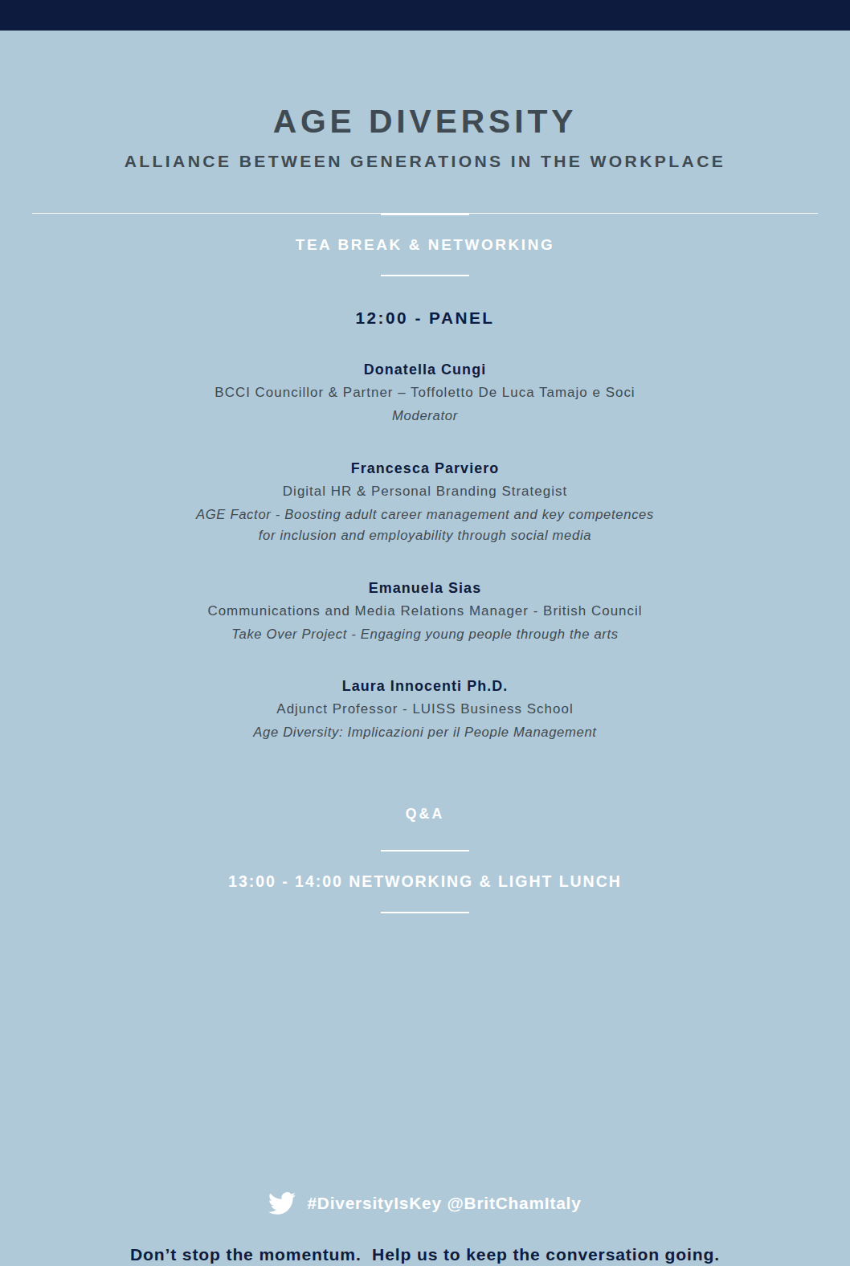AGE DIVERSITY
ALLIANCE BETWEEN GENERATIONS IN THE WORKPLACE
TEA BREAK & NETWORKING
12:00 - PANEL
Donatella Cungi
BCCI Councillor & Partner – Toffoletto De Luca Tamajo e Soci
Moderator
Francesca Parviero
Digital HR & Personal Branding Strategist
AGE Factor - Boosting adult career management and key competences
for inclusion and employability through social media
Emanuela Sias
Communications and Media Relations Manager - British Council
Take Over Project - Engaging young people through the arts
Laura Innocenti Ph.D.
Adjunct Professor - LUISS Business School
Age Diversity: Implicazioni per il People Management
Q&A
13:00 - 14:00 NETWORKING & LIGHT LUNCH
#DiversityIsKey @BritChamItaly
Don’t stop the momentum. Help us to keep the conversation going.